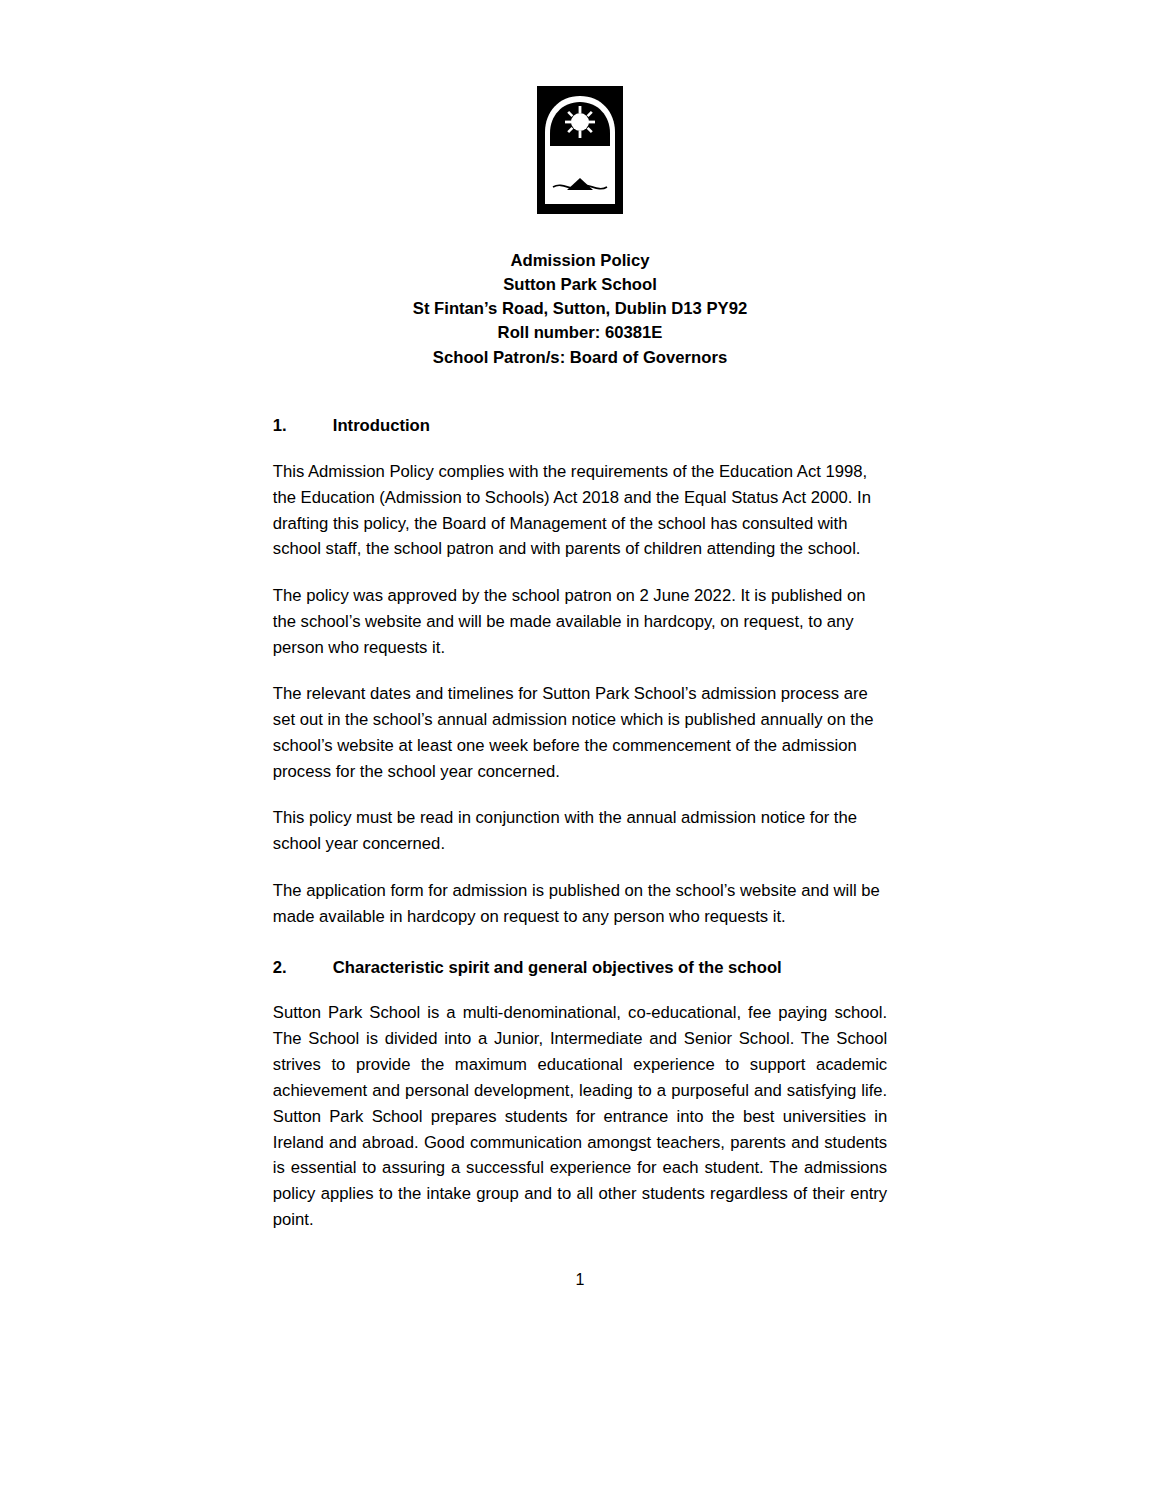S U T T O N P A R K S C H O O L
Admission Policy
Sutton Park School
St Fintan’s Road, Sutton, Dublin D13 PY92
Roll number: 60381E
School Patron/s: Board of Governors
1. Introduction
This Admission Policy complies with the requirements of the Education Act 1998, the Education (Admission to Schools) Act 2018 and the Equal Status Act 2000. In drafting this policy, the Board of Management of the school has consulted with school staff, the school patron and with parents of children attending the school.
The policy was approved by the school patron on 2 June 2022. It is published on the school’s website and will be made available in hardcopy, on request, to any person who requests it.
The relevant dates and timelines for Sutton Park School’s admission process are set out in the school’s annual admission notice which is published annually on the school’s website at least one week before the commencement of the admission process for the school year concerned.
This policy must be read in conjunction with the annual admission notice for the school year concerned.
The application form for admission is published on the school’s website and will be made available in hardcopy on request to any person who requests it.
2. Characteristic spirit and general objectives of the school
Sutton Park School is a multi-denominational, co-educational, fee paying school. The School is divided into a Junior, Intermediate and Senior School. The School strives to provide the maximum educational experience to support academic achievement and personal development, leading to a purposeful and satisfying life. Sutton Park School prepares students for entrance into the best universities in Ireland and abroad. Good communication amongst teachers, parents and students is essential to assuring a successful experience for each student. The admissions policy applies to the intake group and to all other students regardless of their entry point.
1